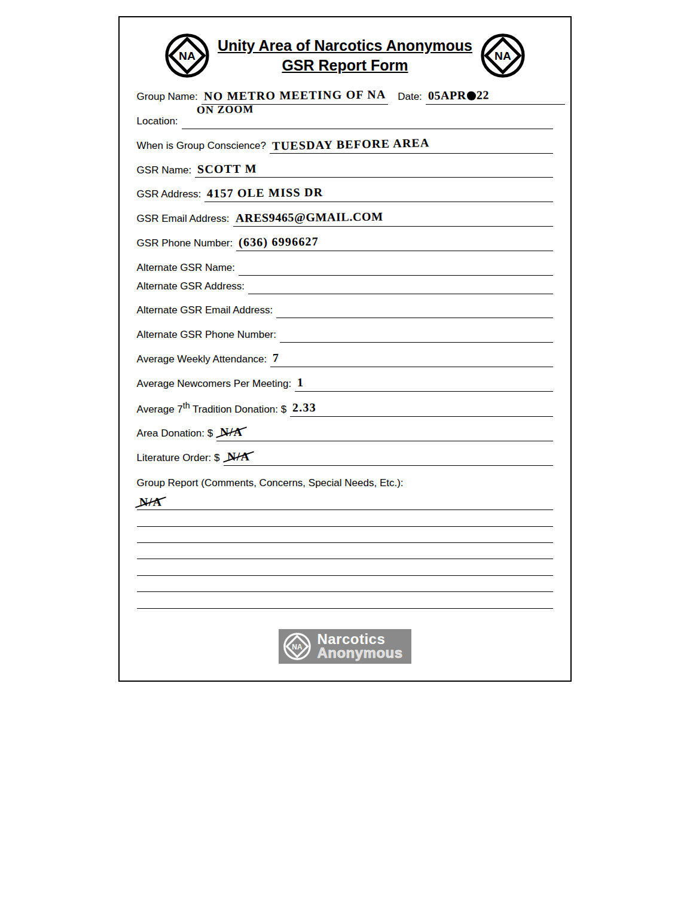NA
Unity Area of Narcotics Anonymous
GSR Report Form
NA
Group Name: No Metro Meeting of NA Date: 05APR 22 ON ZOOM
Location:
When is Group Conscience? Tuesday before Area
GSR Name: Scott M
GSR Address: 4157 Ole Miss Dr
GSR Email Address: ARES9465@GMAIL.COM
GSR Phone Number: (636) 6996627
Alternate GSR Name:
Alternate GSR Address:
Alternate GSR Email Address:
Alternate GSR Phone Number:
Average Weekly Attendance: 7
Average Newcomers Per Meeting: 1
Average 7th Tradition Donation: $ 2.33
Area Donation: $ N/A
Literature Order: $ N/A
Group Report (Comments, Concerns, Special Needs, Etc.):
N/A
NA
Narcotics
Anonymous